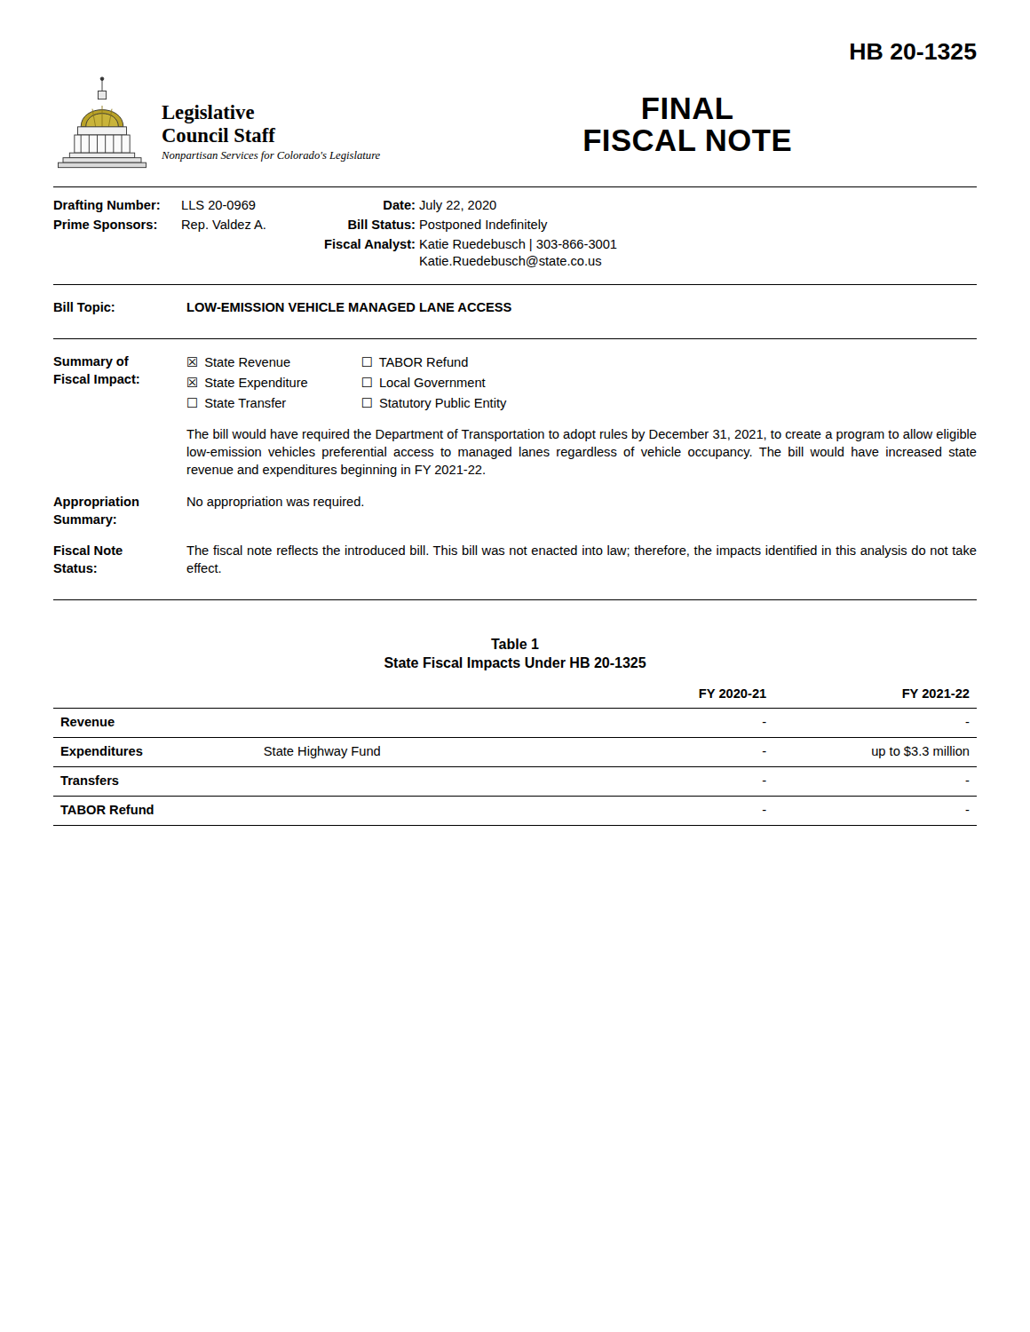HB 20-1325
Legislative
Council Staff
Nonpartisan Services for Colorado's Legislature
FINAL
FISCAL NOTE
| Drafting Number: | LLS 20-0969 | Date: | July 22, 2020 |
| Prime Sponsors: | Rep. Valdez A. | Bill Status: | Postponed Indefinitely |
| | | Fiscal Analyst: | Katie Ruedebusch / 303-866-3001 Katie.Ruedebusch@state.co.us |
| Bill Topic: | LOW-EMISSION VEHICLE MANAGED LANE ACCESS |
| Summary of Fiscal Impact: | ☒ State Revenue ☒ State Expenditure ☐ State Transfer ☐ TABOR Refund ☐ Local Government ☐ Statutory Public Entity The bill would have required the Department of Transportation to adopt rules by December 31, 2021, to create a program to allow eligible low-emission vehicles preferential access to managed lanes regardless of vehicle occupancy. The bill would have increased state revenue and expenditures beginning in FY 2021-22. |
| Appropriation Summary: | No appropriation was required. |
| Fiscal Note Status: | The fiscal note reflects the introduced bill. This bill was not enacted into law; therefore, the impacts identified in this analysis do not take effect. |
Table 1
State Fiscal Impacts Under HB 20-1325
| | | FY 2020-21 | FY 2021-22 |
| --- | --- | --- | --- |
| Revenue | | - | - |
| Expenditures | State Highway Fund | - | up to $3.3 million |
| Transfers | | - | - |
| TABOR Refund | | - | - |